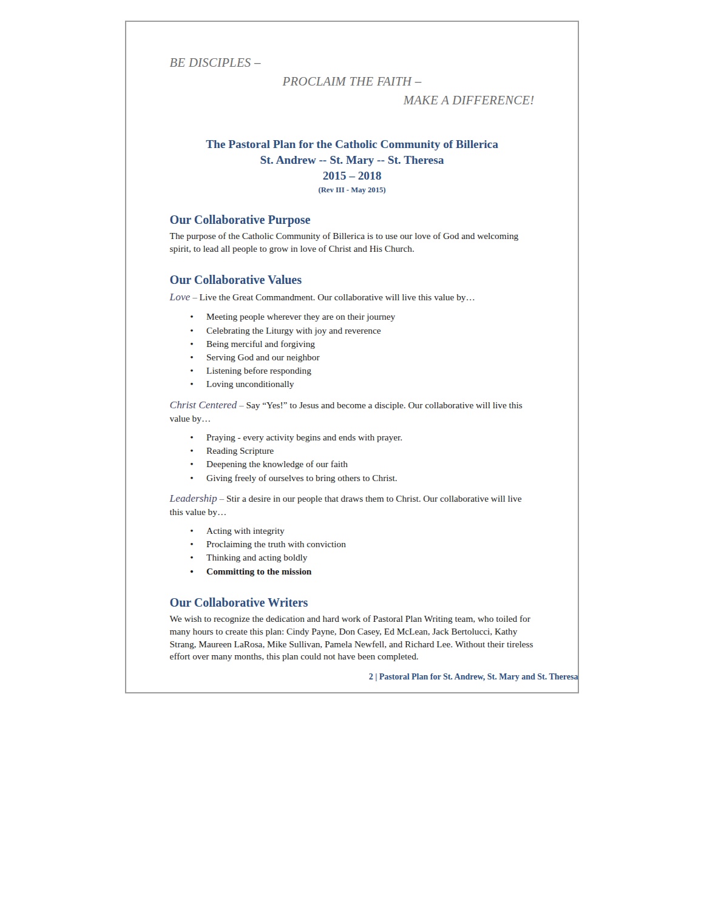BE DISCIPLES – PROCLAIM THE FAITH – MAKE A DIFFERENCE!
The Pastoral Plan for the Catholic Community of Billerica
St. Andrew -- St. Mary -- St. Theresa
2015 – 2018 (Rev III - May 2015)
Our Collaborative Purpose
The purpose of the Catholic Community of Billerica is to use our love of God and welcoming spirit, to lead all people to grow in love of Christ and His Church.
Our Collaborative Values
Love – Live the Great Commandment. Our collaborative will live this value by…
Meeting people wherever they are on their journey
Celebrating the Liturgy with joy and reverence
Being merciful and forgiving
Serving God and our neighbor
Listening before responding
Loving unconditionally
Christ Centered – Say “Yes!” to Jesus and become a disciple. Our collaborative will live this value by…
Praying - every activity begins and ends with prayer.
Reading Scripture
Deepening the knowledge of our faith
Giving freely of ourselves to bring others to Christ.
Leadership – Stir a desire in our people that draws them to Christ. Our collaborative will live this value by…
Acting with integrity
Proclaiming the truth with conviction
Thinking and acting boldly
Committing to the mission
Our Collaborative Writers
We wish to recognize the dedication and hard work of Pastoral Plan Writing team, who toiled for many hours to create this plan: Cindy Payne, Don Casey, Ed McLean, Jack Bertolucci, Kathy Strang, Maureen LaRosa, Mike Sullivan, Pamela Newfell, and Richard Lee. Without their tireless effort over many months, this plan could not have been completed.
2 | Pastoral Plan for St. Andrew, St. Mary and St. Theresa